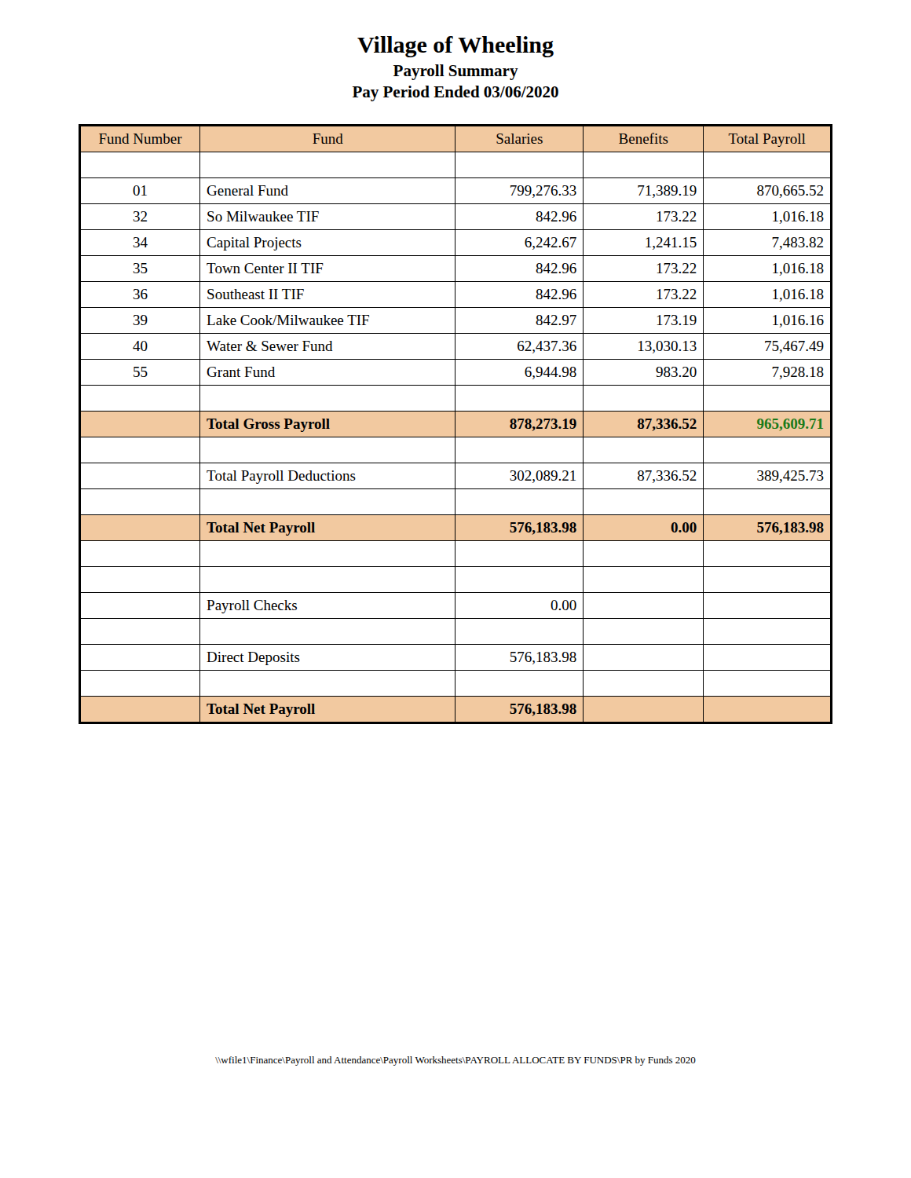Village of Wheeling
Payroll Summary
Pay Period Ended 03/06/2020
| Fund Number | Fund | Salaries | Benefits | Total Payroll |
| --- | --- | --- | --- | --- |
| 01 | General Fund | 799,276.33 | 71,389.19 | 870,665.52 |
| 32 | So Milwaukee TIF | 842.96 | 173.22 | 1,016.18 |
| 34 | Capital Projects | 6,242.67 | 1,241.15 | 7,483.82 |
| 35 | Town Center II TIF | 842.96 | 173.22 | 1,016.18 |
| 36 | Southeast II TIF | 842.96 | 173.22 | 1,016.18 |
| 39 | Lake Cook/Milwaukee TIF | 842.97 | 173.19 | 1,016.16 |
| 40 | Water & Sewer Fund | 62,437.36 | 13,030.13 | 75,467.49 |
| 55 | Grant Fund | 6,944.98 | 983.20 | 7,928.18 |
| | Total Gross Payroll | 878,273.19 | 87,336.52 | 965,609.71 |
| | Total Payroll Deductions | 302,089.21 | 87,336.52 | 389,425.73 |
| | Total Net Payroll | 576,183.98 | 0.00 | 576,183.98 |
| | Payroll Checks | 0.00 | | |
| | Direct Deposits | 576,183.98 | | |
| | Total Net Payroll | 576,183.98 | | |
\\wfile1\Finance\Payroll and Attendance\Payroll Worksheets\PAYROLL ALLOCATE BY FUNDS\PR by Funds 2020